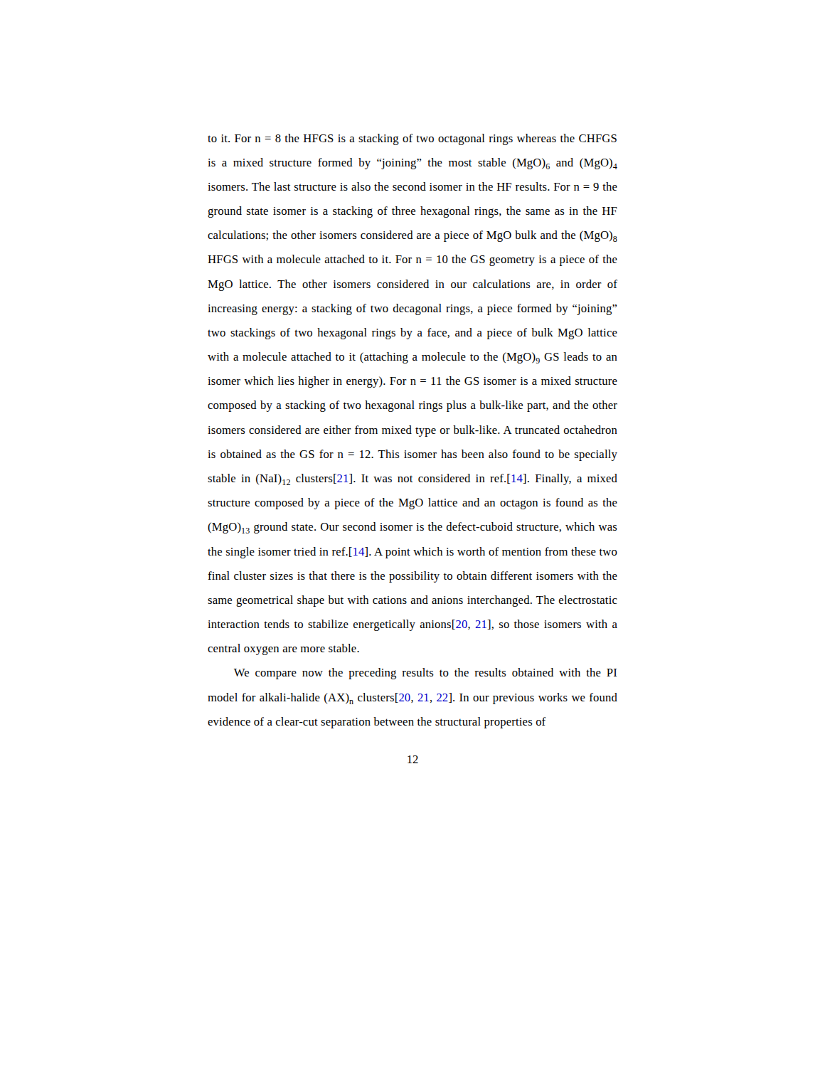to it. For n = 8 the HFGS is a stacking of two octagonal rings whereas the CHFGS is a mixed structure formed by “joining” the most stable (MgO)6 and (MgO)4 isomers. The last structure is also the second isomer in the HF results. For n = 9 the ground state isomer is a stacking of three hexagonal rings, the same as in the HF calculations; the other isomers considered are a piece of MgO bulk and the (MgO)8 HFGS with a molecule attached to it. For n = 10 the GS geometry is a piece of the MgO lattice. The other isomers considered in our calculations are, in order of increasing energy: a stacking of two decagonal rings, a piece formed by “joining” two stackings of two hexagonal rings by a face, and a piece of bulk MgO lattice with a molecule attached to it (attaching a molecule to the (MgO)9 GS leads to an isomer which lies higher in energy). For n = 11 the GS isomer is a mixed structure composed by a stacking of two hexagonal rings plus a bulk-like part, and the other isomers considered are either from mixed type or bulk-like. A truncated octahedron is obtained as the GS for n = 12. This isomer has been also found to be specially stable in (NaI)12 clusters[21]. It was not considered in ref.[14]. Finally, a mixed structure composed by a piece of the MgO lattice and an octagon is found as the (MgO)13 ground state. Our second isomer is the defect-cuboid structure, which was the single isomer tried in ref.[14]. A point which is worth of mention from these two final cluster sizes is that there is the possibility to obtain different isomers with the same geometrical shape but with cations and anions interchanged. The electrostatic interaction tends to stabilize energetically anions[20, 21], so those isomers with a central oxygen are more stable.
We compare now the preceding results to the results obtained with the PI model for alkali-halide (AX)n clusters[20, 21, 22]. In our previous works we found evidence of a clear-cut separation between the structural properties of
12